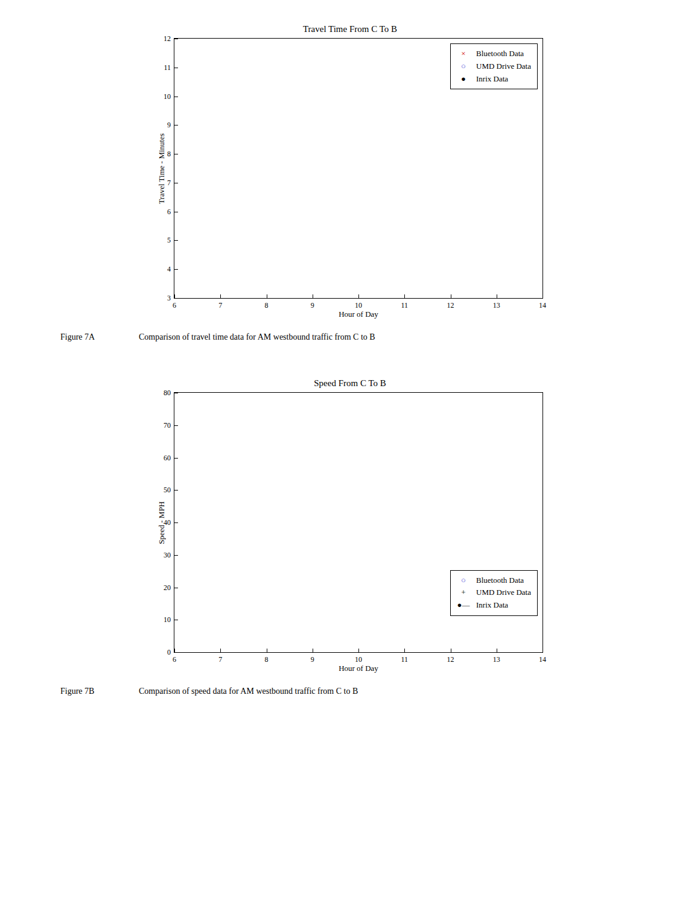Travel Time From C To B
Travel Time - Minutes
12
11
10
9
8
7
6
5
4
3
6
7
8
9
10
11
12
13
14
×Bluetooth Data
○UMD Drive Data
●Inrix Data
Hour of Day
Figure 7A Comparison of travel time data for AM westbound traffic from C to B
Speed From C To B
Speed - MPH
80
70
60
50
40
30
20
10
0
6
7
8
9
10
11
12
13
14
○Bluetooth Data
+UMD Drive Data
●—Inrix Data
Hour of Day
Figure 7B Comparison of speed data for AM westbound traffic from C to B